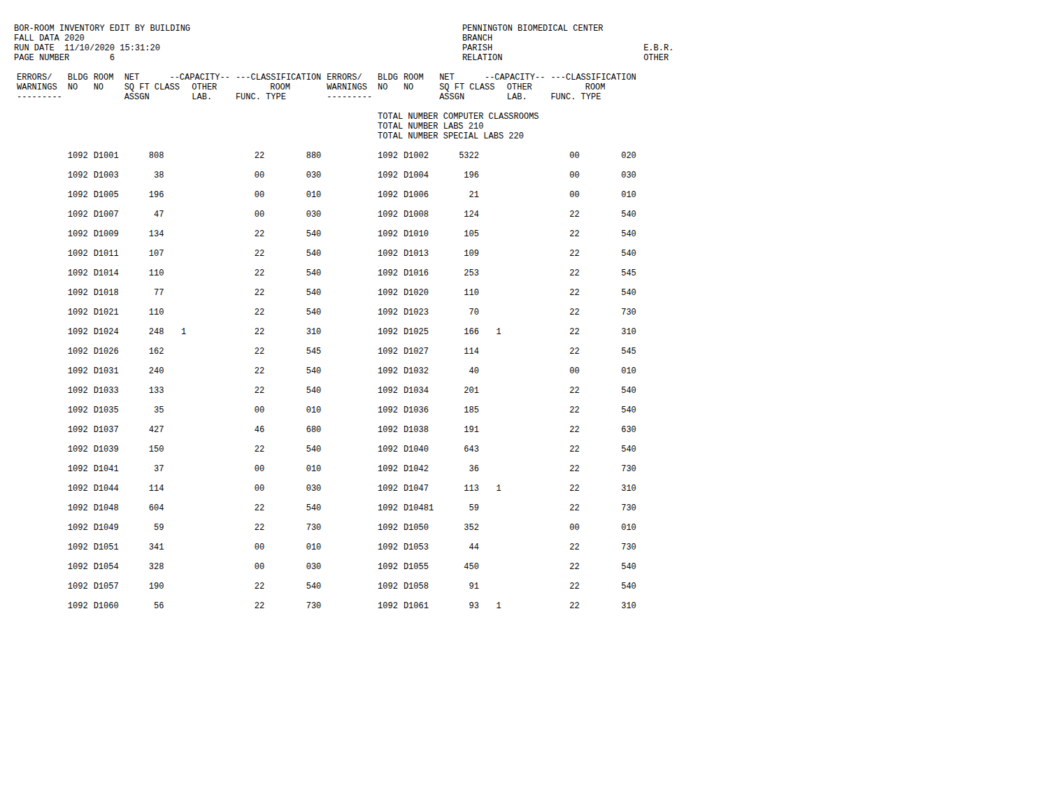BOR-ROOM INVENTORY EDIT BY BUILDING PENNINGTON BIOMEDICAL CENTER FALL DATA 2020 BRANCH RUN DATE 11/10/2020 15:31:20 PARISH E.B.R. PAGE NUMBER 6 RELATION OTHER
| ERRORS/ | BLDG | ROOM | NET | --CAPACITY-- | ---CLASSIFICATION | ERRORS/ | BLDG | ROOM | NET | --CAPACITY-- | ---CLASSIFICATION |
| WARNINGS | NO | NO | SQ FT CLASS | OTHER | | ROOM | WARNINGS | NO | NO | SQ FT CLASS | OTHER | | ROOM |
| --------- | | | ASSGN | | LAB. | FUNC. TYPE | --------- | | | ASSGN | | LAB. | FUNC. TYPE |
| | TOTAL NUMBER COMPUTER CLASSROOMS |
| | TOTAL NUMBER LABS 210 |
| | TOTAL NUMBER SPECIAL LABS 220 |
| | 1092 | D1001 | 808 | | | 22 | 880 | | 1092 | D1002 | 5322 | | | 00 | 020 |
| | 1092 | D1003 | 38 | | | 00 | 030 | | 1092 | D1004 | 196 | | | 00 | 030 |
| | 1092 | D1005 | 196 | | | 00 | 010 | | 1092 | D1006 | 21 | | | 00 | 010 |
| | 1092 | D1007 | 47 | | | 00 | 030 | | 1092 | D1008 | 124 | | | 22 | 540 |
| | 1092 | D1009 | 134 | | | 22 | 540 | | 1092 | D1010 | 105 | | | 22 | 540 |
| | 1092 | D1011 | 107 | | | 22 | 540 | | 1092 | D1013 | 109 | | | 22 | 540 |
| | 1092 | D1014 | 110 | | | 22 | 540 | | 1092 | D1016 | 253 | | | 22 | 545 |
| | 1092 | D1018 | 77 | | | 22 | 540 | | 1092 | D1020 | 110 | | | 22 | 540 |
| | 1092 | D1021 | 110 | | | 22 | 540 | | 1092 | D1023 | 70 | | | 22 | 730 |
| | 1092 | D1024 | 248 | 1 | | 22 | 310 | | 1092 | D1025 | 166 | 1 | | 22 | 310 |
| | 1092 | D1026 | 162 | | | 22 | 545 | | 1092 | D1027 | 114 | | | 22 | 545 |
| | 1092 | D1031 | 240 | | | 22 | 540 | | 1092 | D1032 | 40 | | | 00 | 010 |
| | 1092 | D1033 | 133 | | | 22 | 540 | | 1092 | D1034 | 201 | | | 22 | 540 |
| | 1092 | D1035 | 35 | | | 00 | 010 | | 1092 | D1036 | 185 | | | 22 | 540 |
| | 1092 | D1037 | 427 | | | 46 | 680 | | 1092 | D1038 | 191 | | | 22 | 630 |
| | 1092 | D1039 | 150 | | | 22 | 540 | | 1092 | D1040 | 643 | | | 22 | 540 |
| | 1092 | D1041 | 37 | | | 00 | 010 | | 1092 | D1042 | 36 | | | 22 | 730 |
| | 1092 | D1044 | 114 | | | 00 | 030 | | 1092 | D1047 | 113 | 1 | | 22 | 310 |
| | 1092 | D1048 | 604 | | | 22 | 540 | | 1092 | D10481 | 59 | | | 22 | 730 |
| | 1092 | D1049 | 59 | | | 22 | 730 | | 1092 | D1050 | 352 | | | 00 | 010 |
| | 1092 | D1051 | 341 | | | 00 | 010 | | 1092 | D1053 | 44 | | | 22 | 730 |
| | 1092 | D1054 | 328 | | | 00 | 030 | | 1092 | D1055 | 450 | | | 22 | 540 |
| | 1092 | D1057 | 190 | | | 22 | 540 | | 1092 | D1058 | 91 | | | 22 | 540 |
| | 1092 | D1060 | 56 | | | 22 | 730 | | 1092 | D1061 | 93 | 1 | | 22 | 310 |